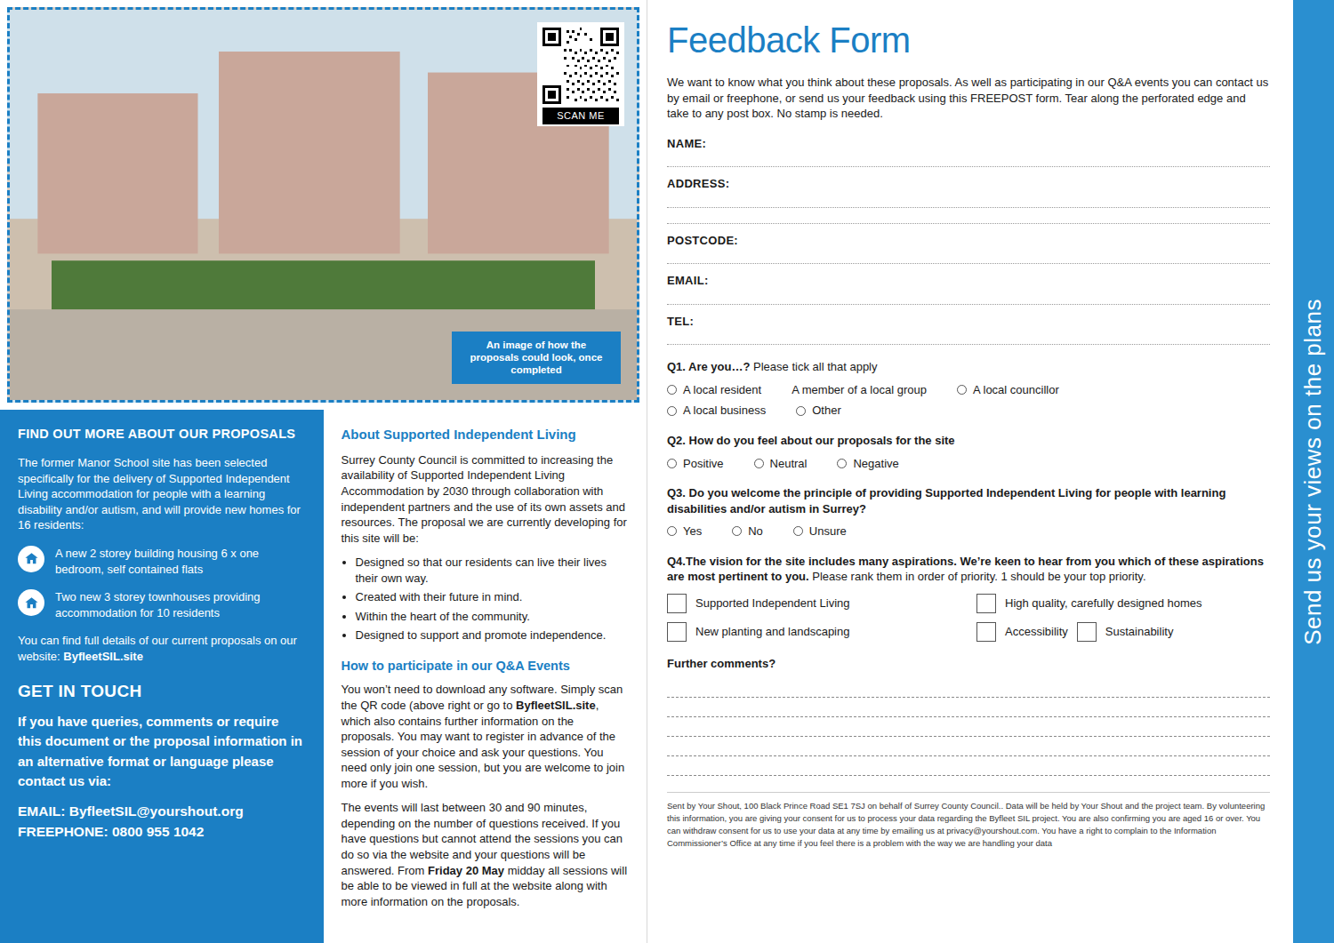SCAN ME
An image of how the proposals could look, once completed
Find out more about our proposals
The former Manor School site has been selected specifically for the delivery of Supported Independent Living accommodation for people with a learning disability and/or autism, and will provide new homes for 16 residents:
A new 2 storey building housing 6 x one bedroom, self contained flats
Two new 3 storey townhouses providing accommodation for 10 residents
You can find full details of our current proposals on our website: ByfleetSIL.site
GET IN TOUCH
If you have queries, comments or require this document or the proposal information in an alternative format or language please contact us via:
EMAIL: ByfleetSIL@yourshout.org
FREEPHONE: 0800 955 1042
About Supported Independent Living
Surrey County Council is committed to increasing the availability of Supported Independent Living Accommodation by 2030 through collaboration with independent partners and the use of its own assets and resources. The proposal we are currently developing for this site will be:
Designed so that our residents can live their lives their own way.
Created with their future in mind.
Within the heart of the community.
Designed to support and promote independence.
How to participate in our Q&A Events
You won’t need to download any software. Simply scan the QR code (above right or go to ByfleetSIL.site, which also contains further information on the proposals. You may want to register in advance of the session of your choice and ask your questions. You need only join one session, but you are welcome to join more if you wish.
The events will last between 30 and 90 minutes, depending on the number of questions received. If you have questions but cannot attend the sessions you can do so via the website and your questions will be answered. From Friday 20 May midday all sessions will be able to be viewed in full at the website along with more information on the proposals.
Feedback Form
We want to know what you think about these proposals. As well as participating in our Q&A events you can contact us by email or freephone, or send us your feedback using this FREEPOST form. Tear along the perforated edge and take to any post box. No stamp is needed.
NAME:
ADDRESS:
POSTCODE:
EMAIL:
TEL:
Q1. Are you…? Please tick all that apply
A local resident A member of a local group A local councillor
A local business Other
Q2. How do you feel about our proposals for the site
Positive Neutral Negative
Q3. Do you welcome the principle of providing Supported Independent Living for people with learning disabilities and/or autism in Surrey?
Yes No Unsure
Q4.The vision for the site includes many aspirations. We’re keen to hear from you which of these aspirations are most pertinent to you. Please rank them in order of priority. 1 should be your top priority.
Supported Independent Living High quality, carefully designed homes New planting and landscaping Accessibility Sustainability
Further comments?
Sent by Your Shout, 100 Black Prince Road SE1 7SJ on behalf of Surrey County Council.. Data will be held by Your Shout and the project team. By volunteering this information, you are giving your consent for us to process your data regarding the Byfleet SIL project. You are also confirming you are aged 16 or over. You can withdraw consent for us to use your data at any time by emailing us at privacy@yourshout.com. You have a right to complain to the Information Commissioner’s Office at any time if you feel there is a problem with the way we are handling your data
Send us your views on the plans